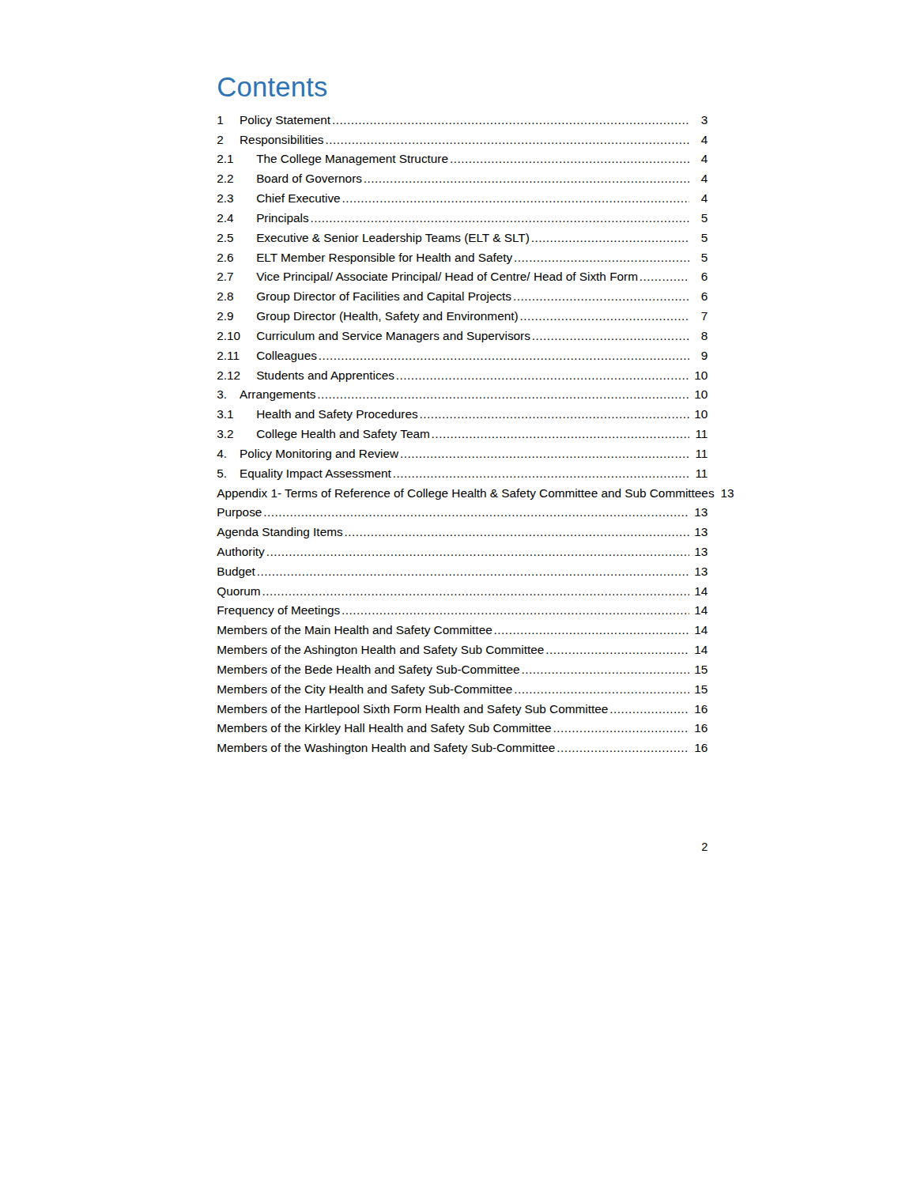Contents
1 Policy Statement .................................................................................................................................. 3
2 Responsibilities .................................................................................................................................... 4
2.1 The College Management Structure ....................................................................................................... 4
2.2 Board of Governors ......................................................................................................................... 4
2.3 Chief Executive .............................................................................................................................. 4
2.4 Principals .................................................................................................................................... 5
2.5 Executive & Senior Leadership Teams (ELT & SLT) ..................................................................... 5
2.6 ELT Member Responsible for Health and Safety ......................................................................... 5
2.7 Vice Principal/ Associate Principal/ Head of Centre/ Head of Sixth Form ................................................ 6
2.8 Group Director of Facilities and Capital Projects ......................................................................... 6
2.9 Group Director (Health, Safety and Environment) ..................................................................... 7
2.10 Curriculum and Service Managers and Supervisors .................................................................. 8
2.11 Colleagues .................................................................................................................................. 9
2.12 Students and Apprentices ............................................................................................................. 10
3. Arrangements ..................................................................................................................................... 10
3.1 Health and Safety Procedures ............................................................................................................. 10
3.2 College Health and Safety Team .......................................................................................................... 11
4. Policy Monitoring and Review ..................................................................................................................... 11
5. Equality Impact Assessment ......................................................................................................................... 11
Appendix 1- Terms of Reference of College Health & Safety Committee and Sub Committees ............................. 13
Purpose ......................................................................................................................................................... 13
Agenda Standing Items ................................................................................................................................. 13
Authority ....................................................................................................................................................... 13
Budget ........................................................................................................................................................... 13
Quorum ......................................................................................................................................................... 14
Frequency of Meetings .................................................................................................................................. 14
Members of the Main Health and Safety Committee ......................................................................................... 14
Members of the Ashington Health and Safety Sub Committee ......................................................................... 14
Members of the Bede Health and Safety Sub-Committee .................................................................................. 15
Members of the City Health and Safety Sub-Committee .................................................................................... 15
Members of the Hartlepool Sixth Form Health and Safety Sub Committee ....................................................... 16
Members of the Kirkley Hall Health and Safety Sub Committee ......................................................................... 16
Members of the Washington Health and Safety Sub-Committee ....................................................................... 16
2